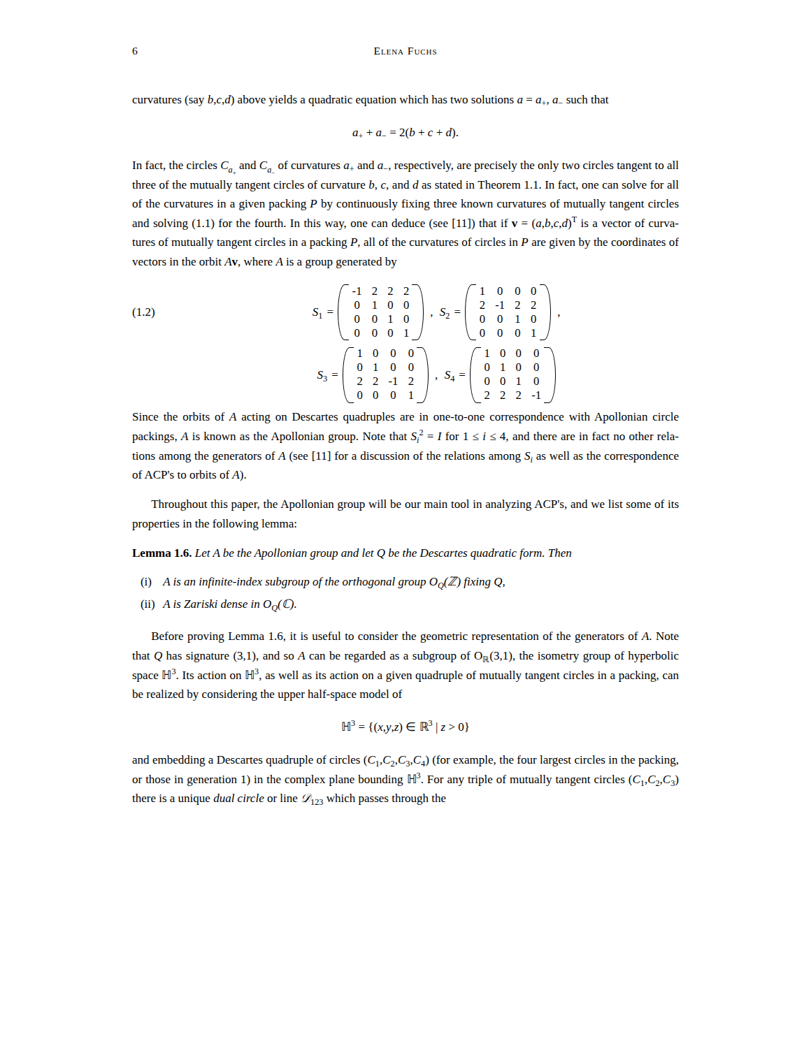6
Elena Fuchs
curvatures (say b,c,d) above yields a quadratic equation which has two solutions a = a+, a− such that
a+ + a− = 2(b + c + d).
In fact, the circles Ca+ and Ca− of curvatures a+ and a−, respectively, are precisely the only two circles tangent to all three of the mutually tangent circles of curvature b, c, and d as stated in Theorem 1.1. In fact, one can solve for all of the curvatures in a given packing P by continuously fixing three known curvatures of mutually tangent circles and solving (1.1) for the fourth. In this way, one can deduce (see [11]) that if v = (a,b,c,d)T is a vector of curvatures of mutually tangent circles in a packing P, all of the curvatures of circles in P are given by the coordinates of vectors in the orbit Av, where A is a group generated by
(1.2)
S1 =
| -1 | 2 | 2 | 2 |
| 0 | 1 | 0 | 0 |
| 0 | 0 | 1 | 0 |
| 0 | 0 | 0 | 1 |
, S2 =
| 1 | 0 | 0 | 0 |
| 2 | -1 | 2 | 2 |
| 0 | 0 | 1 | 0 |
| 0 | 0 | 0 | 1 |
,
(1.2)
S3 =
| 1 | 0 | 0 | 0 |
| 0 | 1 | 0 | 0 |
| 2 | 2 | -1 | 2 |
| 0 | 0 | 0 | 1 |
, S4 =
| 1 | 0 | 0 | 0 |
| 0 | 1 | 0 | 0 |
| 0 | 0 | 1 | 0 |
| 2 | 2 | 2 | -1 |
Since the orbits of A acting on Descartes quadruples are in one-to-one correspondence with Apollonian circle packings, A is known as the Apollonian group. Note that Si2 = I for 1 ≤ i ≤ 4, and there are in fact no other relations among the generators of A (see [11] for a discussion of the relations among Si as well as the correspondence of ACP's to orbits of A).
Throughout this paper, the Apollonian group will be our main tool in analyzing ACP's, and we list some of its properties in the following lemma:
Lemma 1.6. Let A be the Apollonian group and let Q be the Descartes quadratic form. Then
(i) A is an infinite-index subgroup of the orthogonal group OQ(ℤ) fixing Q,
(ii) A is Zariski dense in OQ(ℂ).
Before proving Lemma 1.6, it is useful to consider the geometric representation of the generators of A. Note that Q has signature (3,1), and so A can be regarded as a subgroup of Oℝ(3,1), the isometry group of hyperbolic space ℍ3. Its action on ℍ3, as well as its action on a given quadruple of mutually tangent circles in a packing, can be realized by considering the upper half-space model of
ℍ3 = {(x,y,z) ∈ ℝ3 | z > 0}
and embedding a Descartes quadruple of circles (C1,C2,C3,C4) (for example, the four largest circles in the packing, or those in generation 1) in the complex plane bounding ℍ3. For any triple of mutually tangent circles (C1,C2,C3) there is a unique dual circle or line 𝒟123 which passes through the